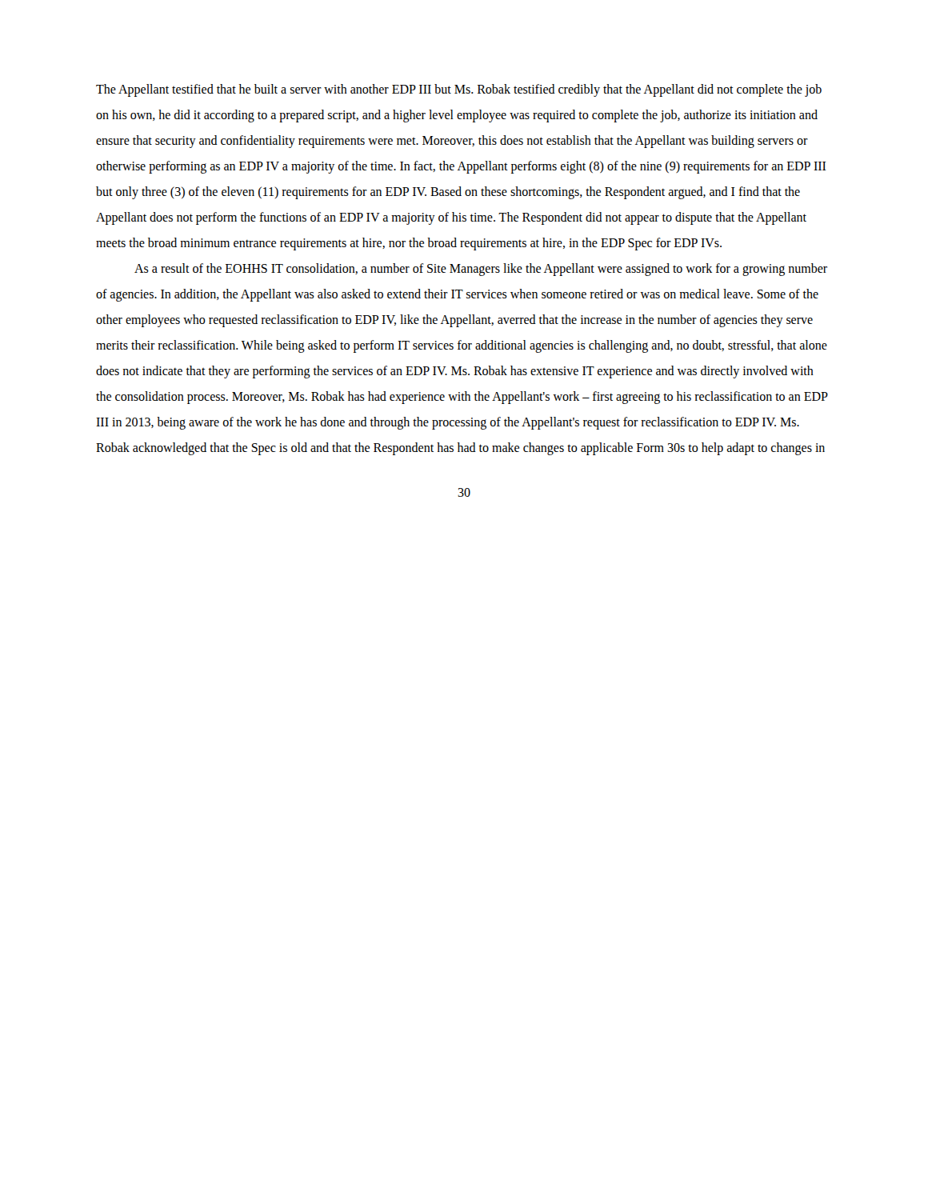The Appellant testified that he built a server with another EDP III but Ms. Robak testified credibly that the Appellant did not complete the job on his own, he did it according to a prepared script, and a higher level employee was required to complete the job, authorize its initiation and ensure that security and confidentiality requirements were met. Moreover, this does not establish that the Appellant was building servers or otherwise performing as an EDP IV a majority of the time. In fact, the Appellant performs eight (8) of the nine (9) requirements for an EDP III but only three (3) of the eleven (11) requirements for an EDP IV. Based on these shortcomings, the Respondent argued, and I find that the Appellant does not perform the functions of an EDP IV a majority of his time. The Respondent did not appear to dispute that the Appellant meets the broad minimum entrance requirements at hire, nor the broad requirements at hire, in the EDP Spec for EDP IVs.
As a result of the EOHHS IT consolidation, a number of Site Managers like the Appellant were assigned to work for a growing number of agencies. In addition, the Appellant was also asked to extend their IT services when someone retired or was on medical leave. Some of the other employees who requested reclassification to EDP IV, like the Appellant, averred that the increase in the number of agencies they serve merits their reclassification. While being asked to perform IT services for additional agencies is challenging and, no doubt, stressful, that alone does not indicate that they are performing the services of an EDP IV. Ms. Robak has extensive IT experience and was directly involved with the consolidation process. Moreover, Ms. Robak has had experience with the Appellant's work – first agreeing to his reclassification to an EDP III in 2013, being aware of the work he has done and through the processing of the Appellant's request for reclassification to EDP IV. Ms. Robak acknowledged that the Spec is old and that the Respondent has had to make changes to applicable Form 30s to help adapt to changes in
30